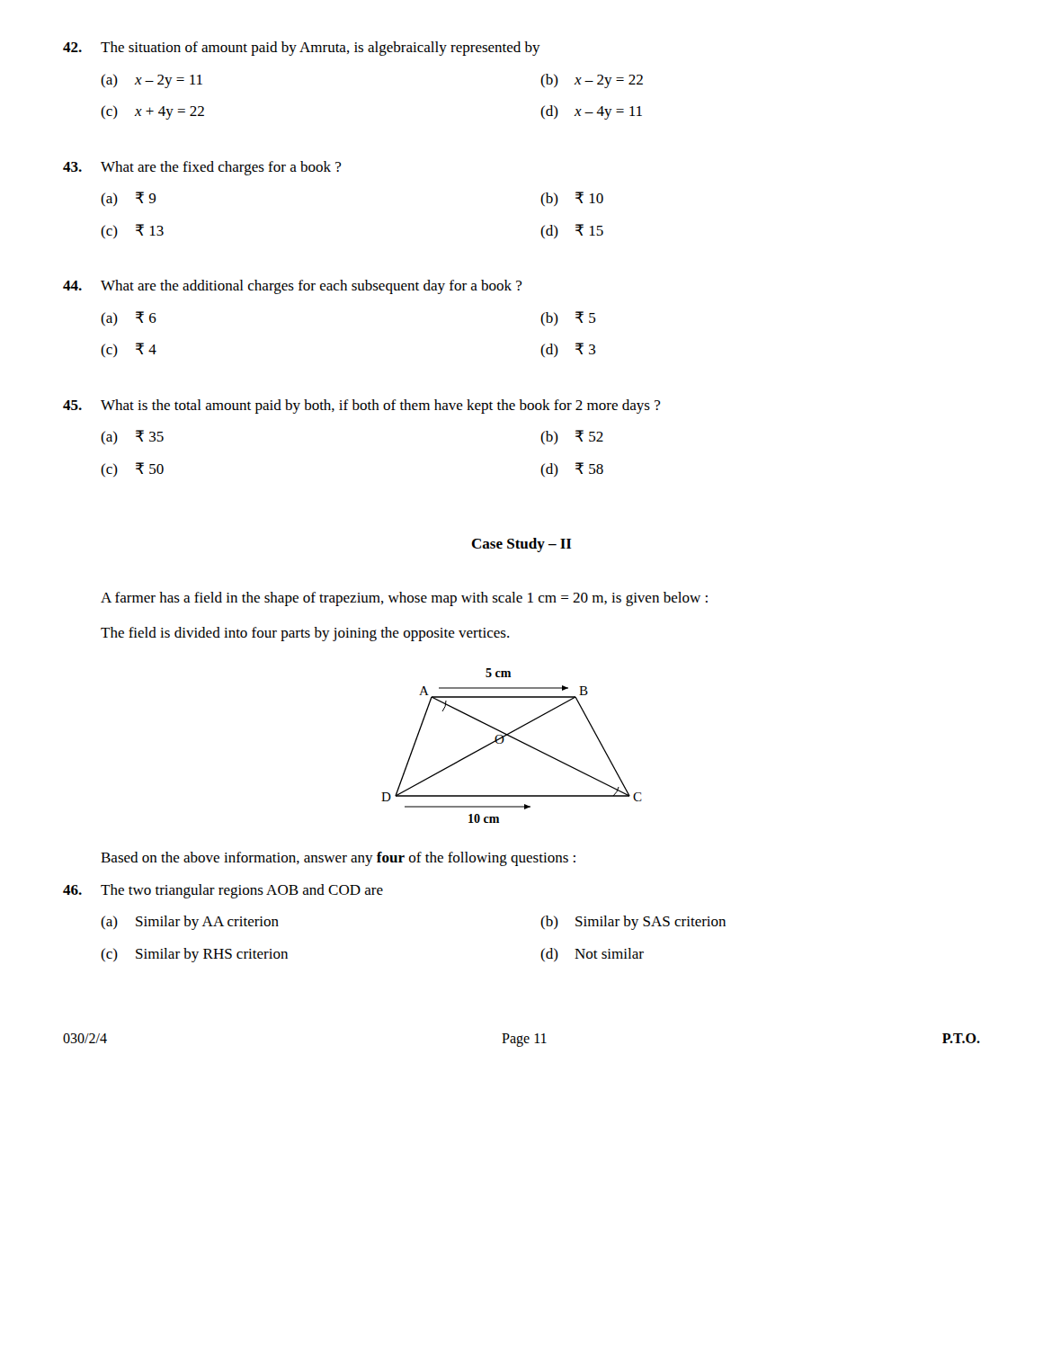42.
The situation of amount paid by Amruta, is algebraically represented by
(a) x – 2y = 11
(b) x – 2y = 22
(c) x + 4y = 22
(d) x – 4y = 11
43.
What are the fixed charges for a book ?
(a)₹ 9
(b)₹ 10
(c)₹ 13
(d)₹ 15
44.
What are the additional charges for each subsequent day for a book ?
(a)₹ 6
(b)₹ 5
(c)₹ 4
(d)₹ 3
45.
What is the total amount paid by both, if both of them have kept the book for 2 more days ?
(a)₹ 35
(b)₹ 52
(c)₹ 50
(d)₹ 58
Case Study – II
A farmer has a field in the shape of trapezium, whose map with scale 1 cm = 20 m, is given below :
The field is divided into four parts by joining the opposite vertices.
A B D C O 5 cm 10 cm
Based on the above information, answer any four of the following questions :
46.
The two triangular regions AOB and COD are
(a) Similar by AA criterion
(b) Similar by SAS criterion
(c) Similar by RHS criterion
(d) Not similar
030/2/4
Page 11
P.T.O.